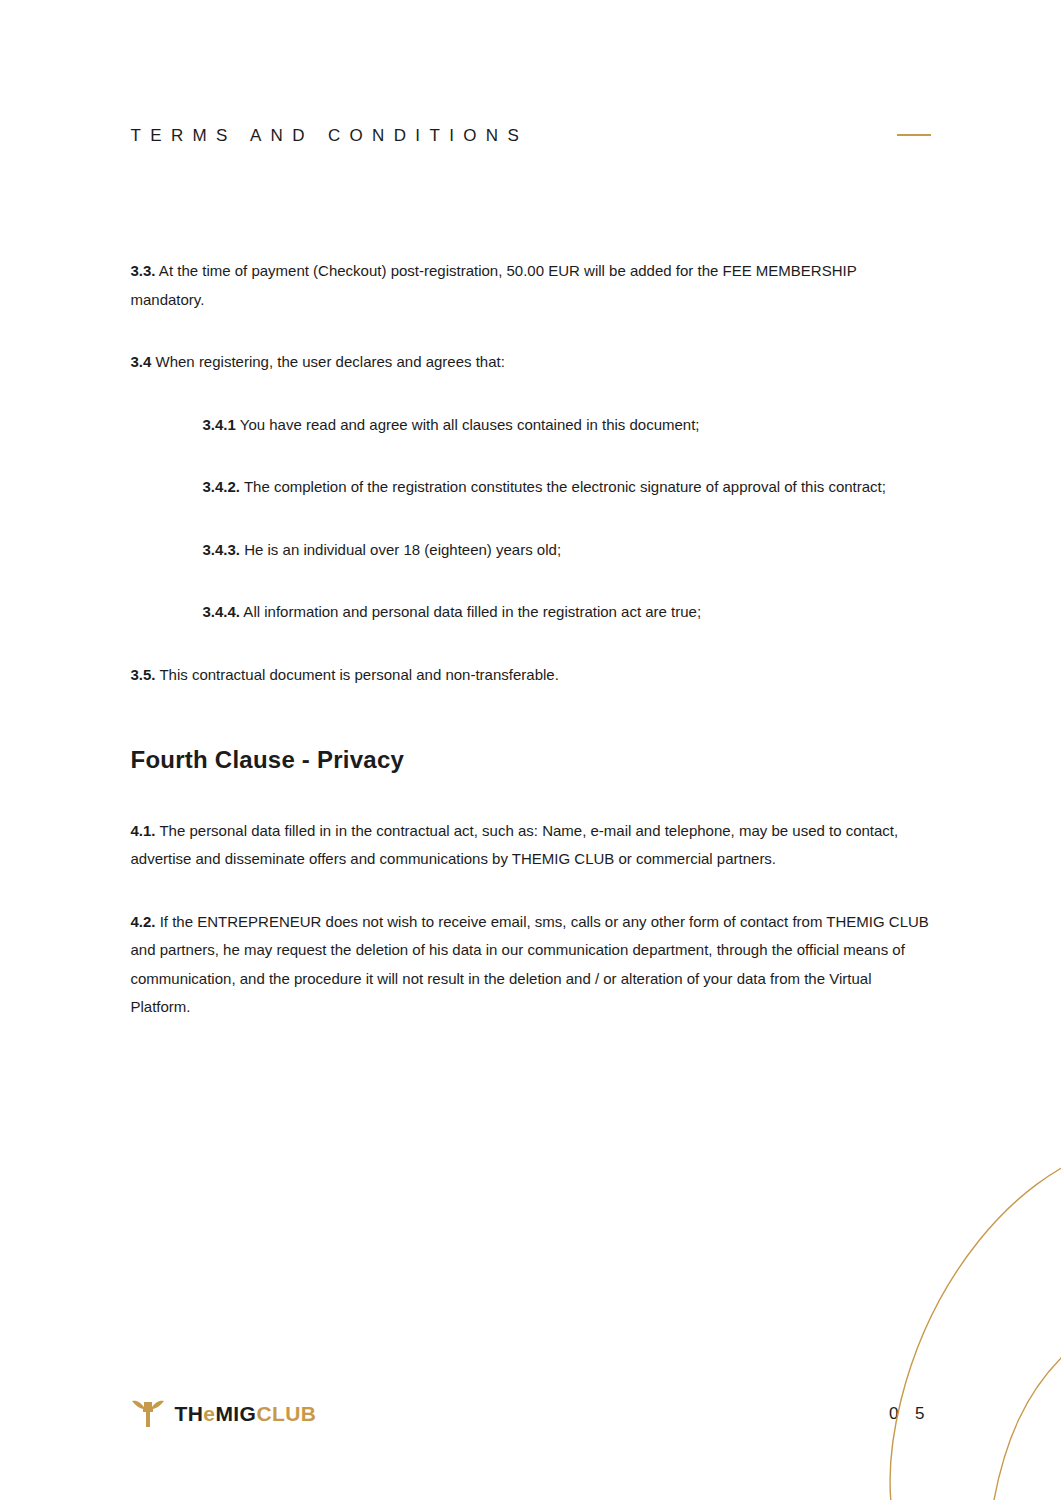Terms and Conditions
3.3. At the time of payment (Checkout) post-registration, 50.00 EUR will be added for the FEE MEMBERSHIP mandatory.
3.4 When registering, the user declares and agrees that:
3.4.1 You have read and agree with all clauses contained in this document;
3.4.2. The completion of the registration constitutes the electronic signature of approval of this contract;
3.4.3. He is an individual over 18 (eighteen) years old;
3.4.4. All information and personal data filled in the registration act are true;
3.5. This contractual document is personal and non-transferable.
Fourth Clause - Privacy
4.1. The personal data filled in in the contractual act, such as: Name, e-mail and telephone, may be used to contact, advertise and disseminate offers and communications by THEMIG CLUB or commercial partners.
4.2. If the ENTREPRENEUR does not wish to receive email, sms, calls or any other form of contact from THEMIG CLUB and partners, he may request the deletion of his data in our communication department, through the official means of communication, and the procedure it will not result in the deletion and / or alteration of your data from the Virtual Platform.
TH eMIG CLUB
0 5